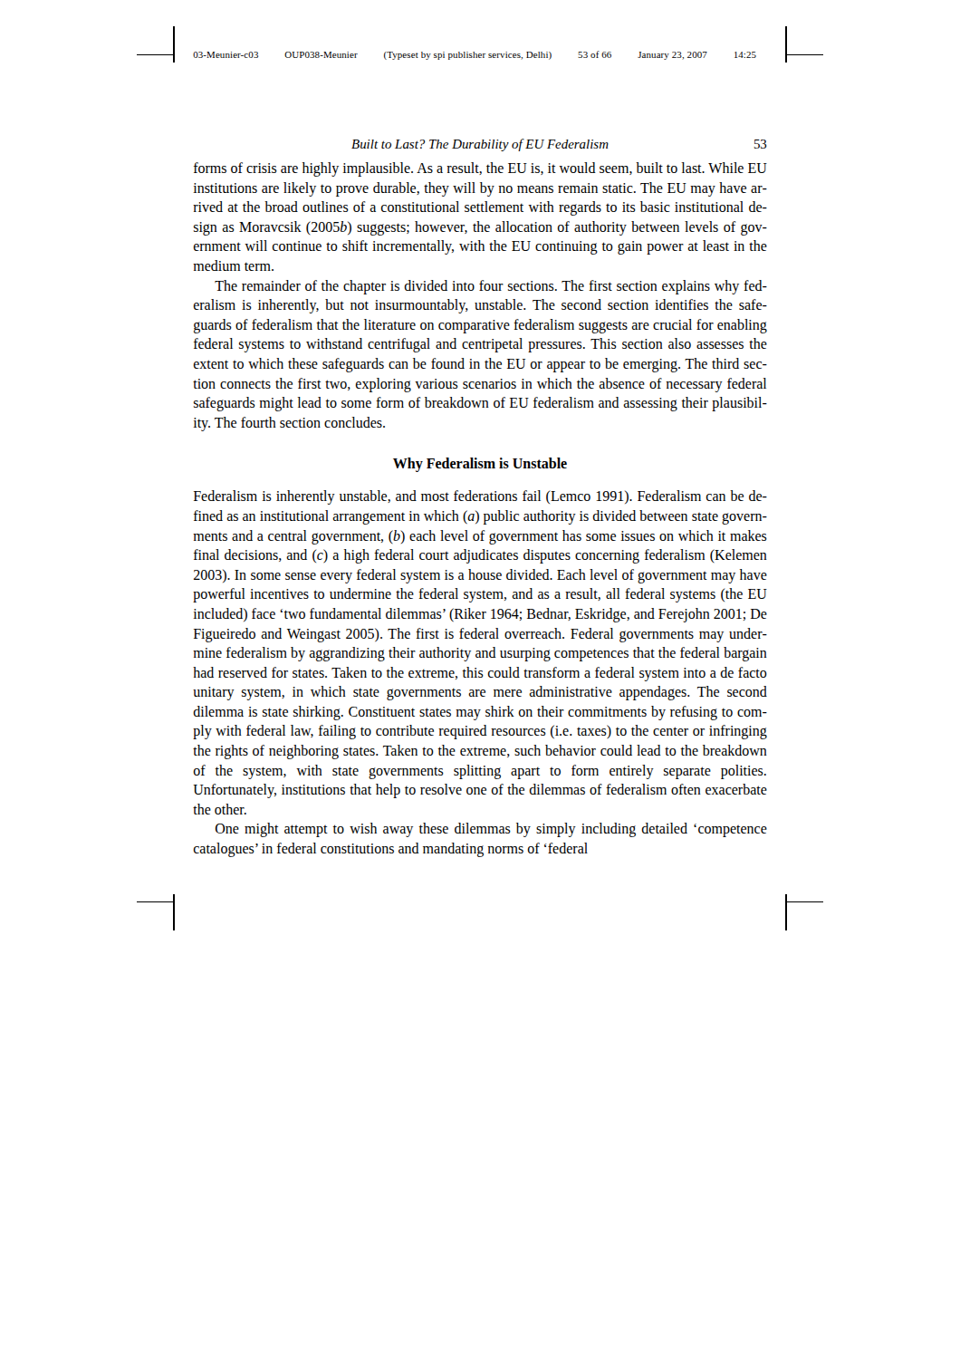03-Meunier-c03 OUP038-Meunier(Typeset by spi publisher services, Delhi) 53 of 66 January 23, 200714:25
Built to Last? The Durability of EU Federalism 53
forms of crisis are highly implausible. As a result, the EU is, it would seem, built to last. While EU institutions are likely to prove durable, they will by no means remain static. The EU may have arrived at the broad outlines of a constitutional settlement with regards to its basic institutional design as Moravcsik (2005b) suggests; however, the allocation of authority between levels of government will continue to shift incrementally, with the EU continuing to gain power at least in the medium term.
The remainder of the chapter is divided into four sections. The first section explains why federalism is inherently, but not insurmountably, unstable. The second section identifies the safeguards of federalism that the literature on comparative federalism suggests are crucial for enabling federal systems to withstand centrifugal and centripetal pressures. This section also assesses the extent to which these safeguards can be found in the EU or appear to be emerging. The third section connects the first two, exploring various scenarios in which the absence of necessary federal safeguards might lead to some form of breakdown of EU federalism and assessing their plausibility. The fourth section concludes.
Why Federalism is Unstable
Federalism is inherently unstable, and most federations fail (Lemco 1991). Federalism can be defined as an institutional arrangement in which (a) public authority is divided between state governments and a central government, (b) each level of government has some issues on which it makes final decisions, and (c) a high federal court adjudicates disputes concerning federalism (Kelemen 2003). In some sense every federal system is a house divided. Each level of government may have powerful incentives to undermine the federal system, and as a result, all federal systems (the EU included) face ‘two fundamental dilemmas’ (Riker 1964; Bednar, Eskridge, and Ferejohn 2001; De Figueiredo and Weingast 2005). The first is federal overreach. Federal governments may undermine federalism by aggrandizing their authority and usurping competences that the federal bargain had reserved for states. Taken to the extreme, this could transform a federal system into a de facto unitary system, in which state governments are mere administrative appendages. The second dilemma is state shirking. Constituent states may shirk on their commitments by refusing to comply with federal law, failing to contribute required resources (i.e. taxes) to the center or infringing the rights of neighboring states. Taken to the extreme, such behavior could lead to the breakdown of the system, with state governments splitting apart to form entirely separate polities. Unfortunately, institutions that help to resolve one of the dilemmas of federalism often exacerbate the other.
One might attempt to wish away these dilemmas by simply including detailed ‘competence catalogues’ in federal constitutions and mandating norms of ‘federal